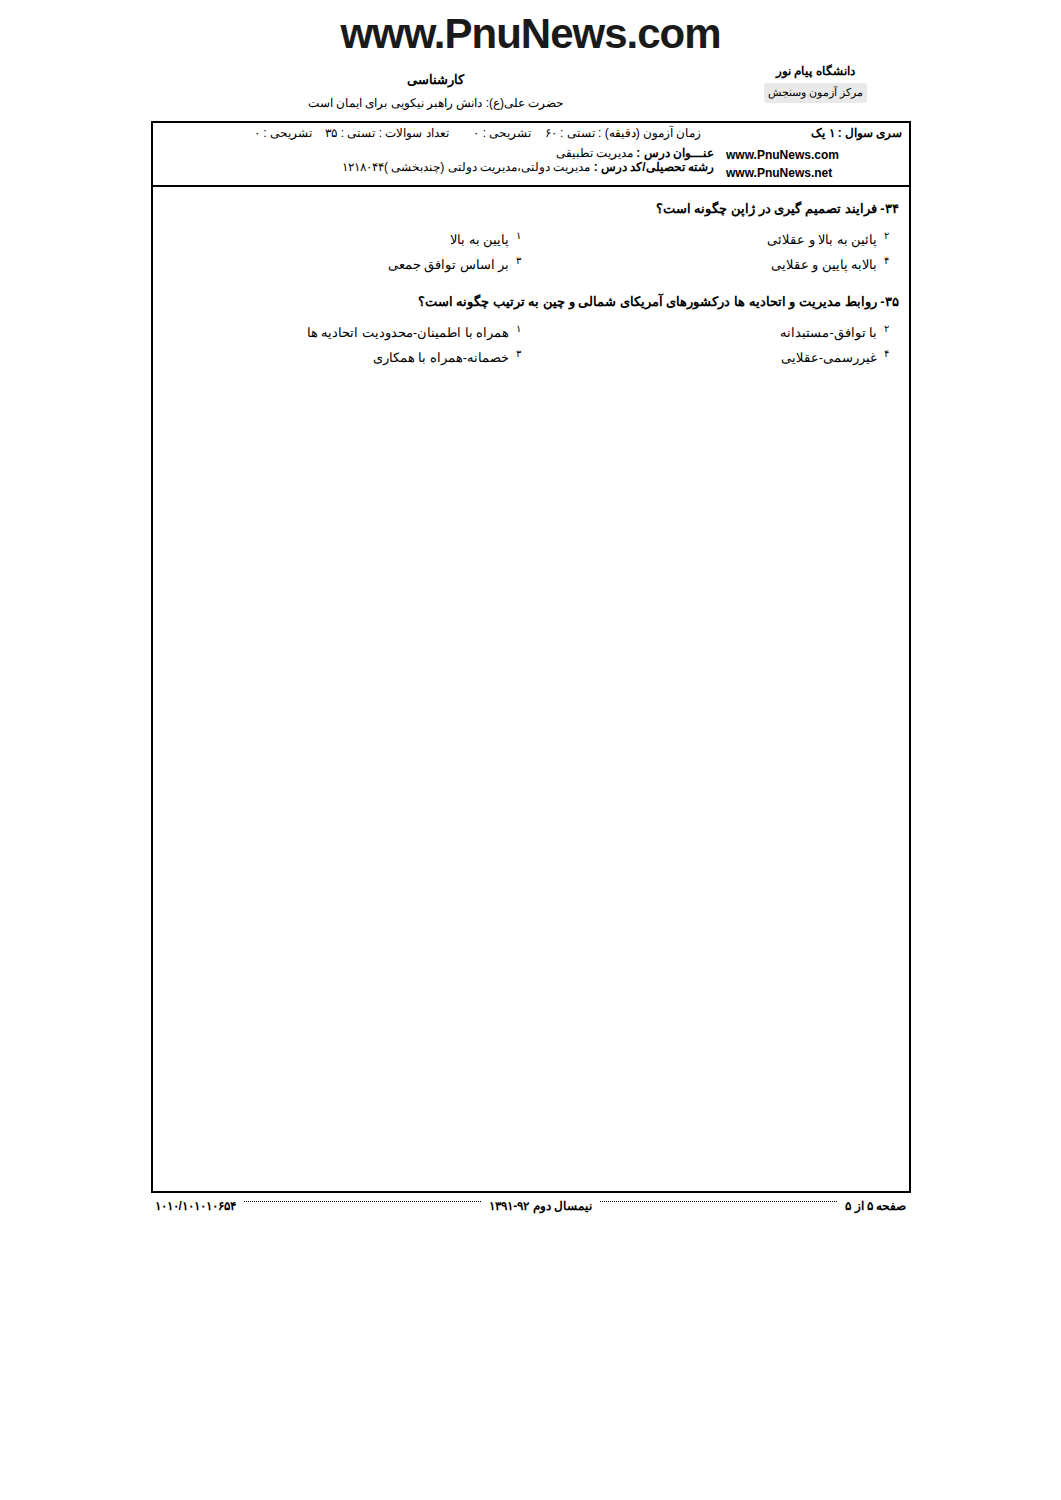www.PnuNews.com
دانشگاه پیام نور
مرکز آزمون وسنجش
کارشناسی
حضرت علی(ع): دانش راهبر نیکویی برای ایمان است
| سری سوال : ۱ یک | زمان آزمون (دقیقه) : تستی : ۶۰ تشریحی : ۰ | تعداد سوالات : تستی : ۳۵ تشریحی : ۰ |
| www.PnuNews.com www.PnuNews.net | عنـــوان درس : مدیریت تطبیقی رشته تحصیلی/کد درس : مدیریت دولتی،مدیریت دولتی (چندبخشی )۱۲۱۸۰۴۴ |
۳۴- فرایند تصمیم گیری در ژاپن چگونه است؟
| ۲ پائین به بالا و عقلائی | ۱ پایین به بالا |
| ۴ بالابه پایین و عقلایی | ۳ بر اساس توافق جمعی |
۳۵- روابط مدیریت و اتحادیه ها درکشورهای آمریکای شمالی و چین به ترتیب چگونه است؟
| ۲ با توافق-مستبدانه | ۱ همراه با اطمینان-محدودیت اتحادیه ها |
| ۴ غیررسمی-عقلایی | ۳ خصمانه-همراه با همکاری |
صفحه ۵ از ۵
نیمسال دوم ۹۲-۱۳۹۱
۱۰۱۰/۱۰۱۰۱۰۶۵۴